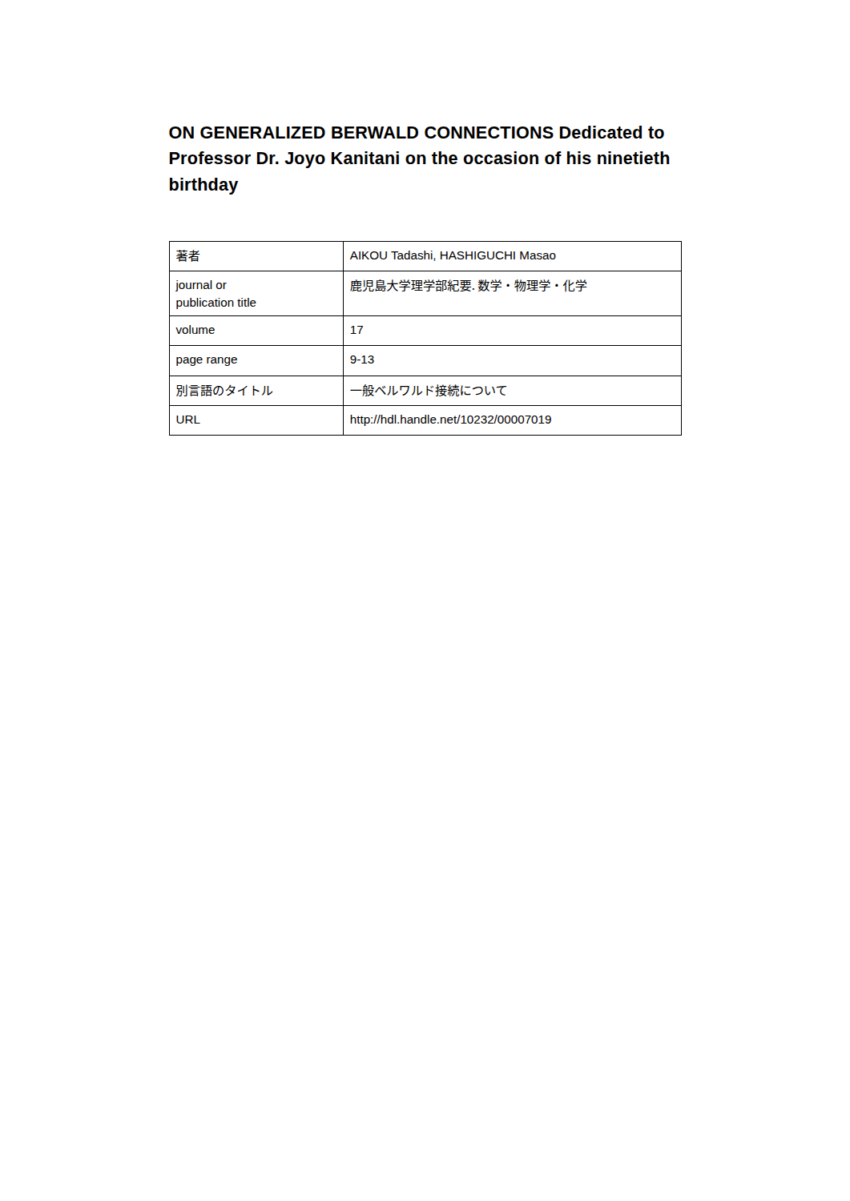ON GENERALIZED BERWALD CONNECTIONS Dedicated to Professor Dr. Joyo Kanitani on the occasion of his ninetieth birthday
| 著者 | AIKOU Tadashi, HASHIGUCHI Masao |
| journal or publication title | 鹿児島大学理学部紀要. 数学・物理学・化学 |
| volume | 17 |
| page range | 9-13 |
| 別言語のタイトル | 一般ベルワルド接続について |
| URL | http://hdl.handle.net/10232/00007019 |